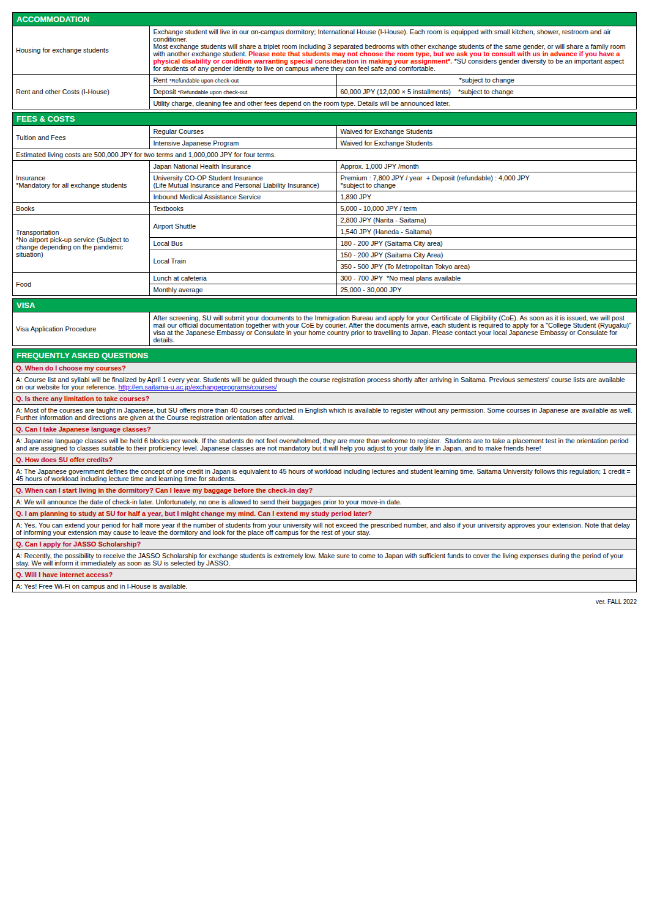| ACCOMMODATION |
| Housing for exchange students | Exchange student will live in our on-campus dormitory; International House (I-House). Each room is equipped with small kitchen, shower, restroom and air conditioner. Most exchange students will share a triplet room including 3 separated bedrooms with other exchange students of the same gender, or will share a family room with another exchange student. Please note that students may not choose the room type, but we ask you to consult with us in advance if you have a physical disability or condition warranting special consideration in making your assignment*. *SU considers gender diversity to be an important aspect for students of any gender identity to live on campus where they can feel safe and comfortable. |
| Rent and other Costs (I-House) | Rent *Refundable upon check-out | *subject to change |
| Deposit *Refundable upon check-out | 60,000 JPY (12,000 × 5 installments) *subject to change |
| Utility charge, cleaning fee and other fees depend on the room type. Details will be announced later. |
| FEES & COSTS |
| Tuition and Fees | Regular Courses | Waived for Exchange Students |
| Intensive Japanese Program | Waived for Exchange Students |
| Estimated living costs are 500,000 JPY for two terms and 1,000,000 JPY for four terms. |
| Insurance *Mandatory for all exchange students | Japan National Health Insurance | Approx. 1,000 JPY /month |
| University CO-OP Student Insurance (Life Mutual Insurance and Personal Liability Insurance) | Premium : 7,800 JPY / year + Deposit (refundable) : 4,000 JPY *subject to change |
| Inbound Medical Assistance Service | 1,890 JPY |
| Books | Textbooks | 5,000 - 10,000 JPY / term |
| Transportation *No airport pick-up service (Subject to change depending on the pandemic situation) | Airport Shuttle | 2,800 JPY (Narita - Saitama) |
| 1,540 JPY (Haneda - Saitama) |
| Local Bus | 180 - 200 JPY (Saitama City area) |
| Local Train | 150 - 200 JPY (Saitama City Area) |
| 350 - 500 JPY (To Metropolitan Tokyo area) |
| Food | Lunch at cafeteria | 300 - 700 JPY *No meal plans available |
| Monthly average | 25,000 - 30,000 JPY |
| VISA |
| Visa Application Procedure | After screening, SU will submit your documents to the Immigration Bureau and apply for your Certificate of Eligibility (CoE). As soon as it is issued, we will post mail our official documentation together with your CoE by courier. After the documents arrive, each student is required to apply for a "College Student (Ryugaku)" visa at the Japanese Embassy or Consulate in your home country prior to travelling to Japan. Please contact your local Japanese Embassy or Consulate for details. |
| FREQUENTLY ASKED QUESTIONS |
| Q. When do I choose my courses? |
| A: Course list and syllabi will be finalized by April 1 every year. Students will be guided through the course registration process shortly after arriving in Saitama. Previous semesters' course lists are available on our website for your reference. http://en.saitama-u.ac.jp/exchangeprograms/courses/ |
| Q. Is there any limitation to take courses? |
| A: Most of the courses are taught in Japanese, but SU offers more than 40 courses conducted in English which is available to register without any permission. Some courses in Japanese are available as well. Further information and directions are given at the Course registration orientation after arrival. |
| Q. Can I take Japanese language classes? |
| A: Japanese language classes will be held 6 blocks per week. If the students do not feel overwhelmed, they are more than welcome to register. Students are to take a placement test in the orientation period and are assigned to classes suitable to their proficiency level. Japanese classes are not mandatory but it will help you adjust to your daily life in Japan, and to make friends here! |
| Q. How does SU offer credits? |
| A: The Japanese government defines the concept of one credit in Japan is equivalent to 45 hours of workload including lectures and student learning time. Saitama University follows this regulation; 1 credit = 45 hours of workload including lecture time and learning time for students. |
| Q. When can I start living in the dormitory? Can I leave my baggage before the check-in day? |
| A: We will announce the date of check-in later. Unfortunately, no one is allowed to send their baggages prior to your move-in date. |
| Q. I am planning to study at SU for half a year, but I might change my mind. Can I extend my study period later? |
| A: Yes. You can extend your period for half more year if the number of students from your university will not exceed the prescribed number, and also if your university approves your extension. Note that delay of informing your extension may cause to leave the dormitory and look for the place off campus for the rest of your stay. |
| Q. Can I apply for JASSO Scholarship? |
| A: Recently, the possibility to receive the JASSO Scholarship for exchange students is extremely low. Make sure to come to Japan with sufficient funds to cover the living expenses during the period of your stay. We will inform it immediately as soon as SU is selected by JASSO. |
| Q. Will I have internet access? |
| A: Yes! Free Wi-Fi on campus and in I-House is available. |
ver. FALL 2022